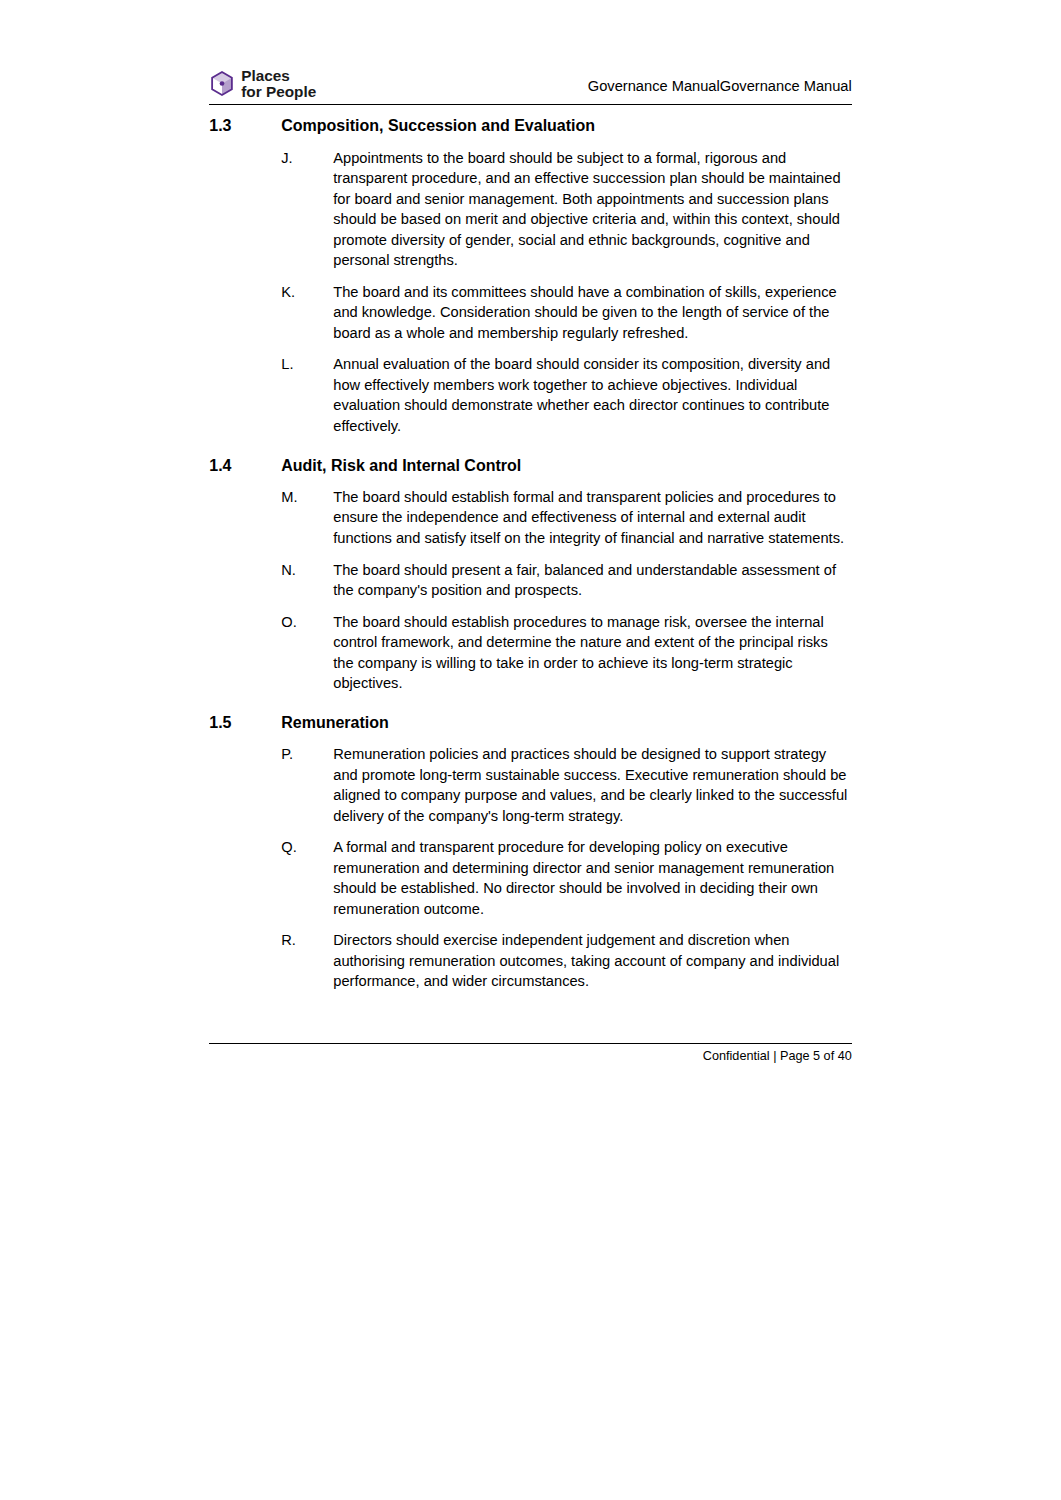Places
for People
Governance ManualGovernance Manual
1.3 Composition, Succession and Evaluation
J. Appointments to the board should be subject to a formal, rigorous and transparent procedure, and an effective succession plan should be maintained for board and senior management. Both appointments and succession plans should be based on merit and objective criteria and, within this context, should promote diversity of gender, social and ethnic backgrounds, cognitive and personal strengths.
K. The board and its committees should have a combination of skills, experience and knowledge. Consideration should be given to the length of service of the board as a whole and membership regularly refreshed.
L. Annual evaluation of the board should consider its composition, diversity and how effectively members work together to achieve objectives. Individual evaluation should demonstrate whether each director continues to contribute effectively.
1.4 Audit, Risk and Internal Control
M. The board should establish formal and transparent policies and procedures to ensure the independence and effectiveness of internal and external audit functions and satisfy itself on the integrity of financial and narrative statements.
N. The board should present a fair, balanced and understandable assessment of the company's position and prospects.
O. The board should establish procedures to manage risk, oversee the internal control framework, and determine the nature and extent of the principal risks the company is willing to take in order to achieve its long-term strategic objectives.
1.5 Remuneration
P. Remuneration policies and practices should be designed to support strategy and promote long-term sustainable success. Executive remuneration should be aligned to company purpose and values, and be clearly linked to the successful delivery of the company's long-term strategy.
Q. A formal and transparent procedure for developing policy on executive remuneration and determining director and senior management remuneration should be established. No director should be involved in deciding their own remuneration outcome.
R. Directors should exercise independent judgement and discretion when authorising remuneration outcomes, taking account of company and individual performance, and wider circumstances.
Confidential | Page 5 of 40